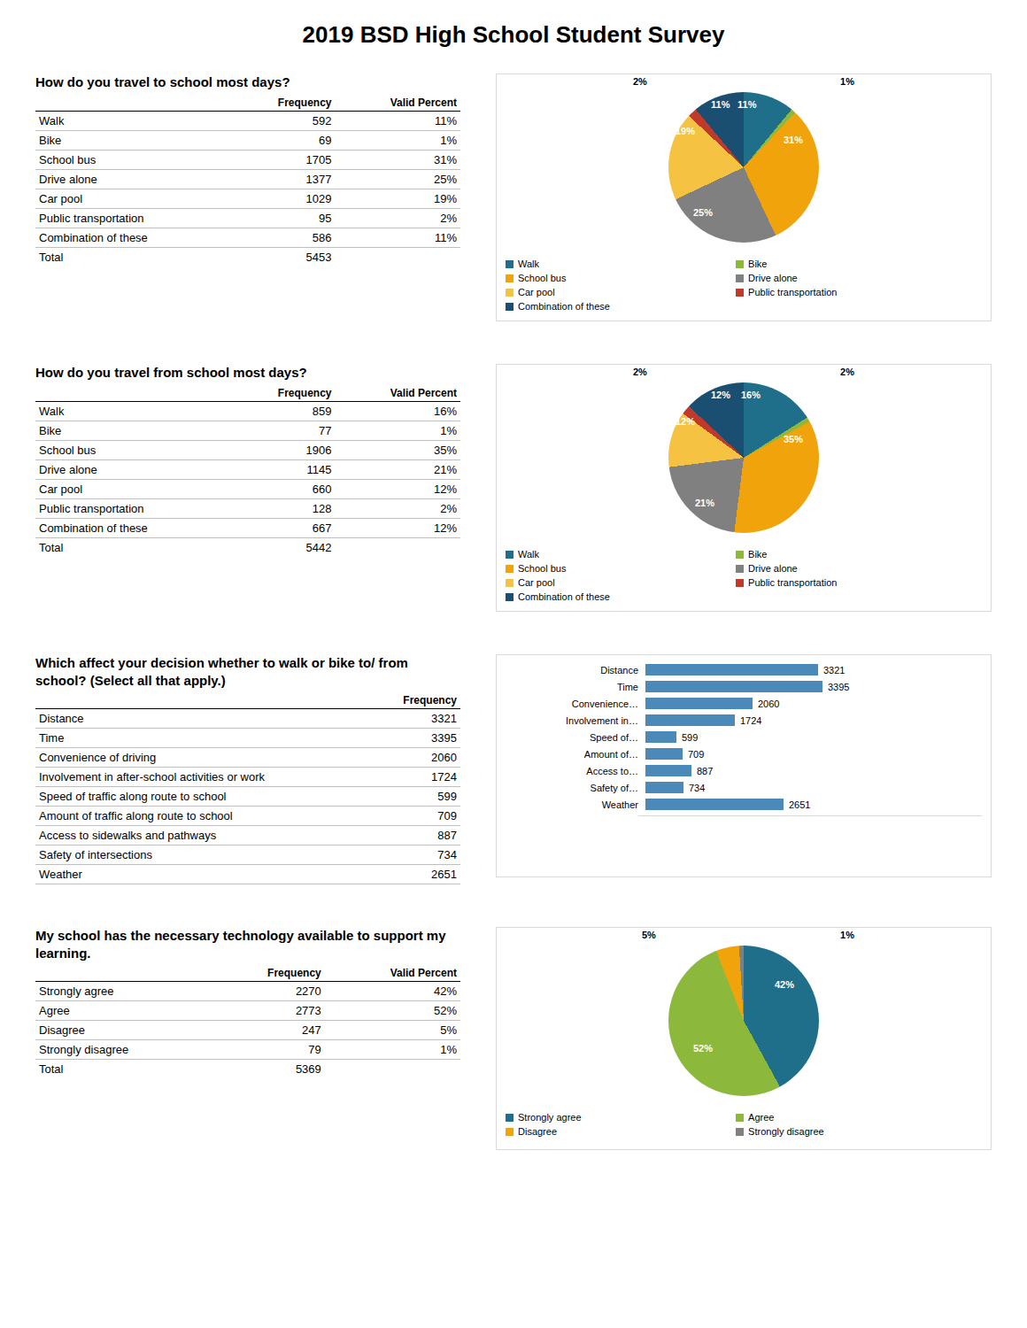2019 BSD High School Student Survey
How do you travel to school most days?
| | Frequency | Valid Percent |
| --- | --- | --- |
| Walk | 592 | 11% |
| Bike | 69 | 1% |
| School bus | 1705 | 31% |
| Drive alone | 1377 | 25% |
| Car pool | 1029 | 19% |
| Public transportation | 95 | 2% |
| Combination of these | 586 | 11% |
| Total | 5453 | |
2% 1% 11% 11% 31% 25% 19%
Walk Bike School bus Drive alone Car pool Public transportation Combination of these
How do you travel from school most days?
| | Frequency | Valid Percent |
| --- | --- | --- |
| Walk | 859 | 16% |
| Bike | 77 | 1% |
| School bus | 1906 | 35% |
| Drive alone | 1145 | 21% |
| Car pool | 660 | 12% |
| Public transportation | 128 | 2% |
| Combination of these | 667 | 12% |
| Total | 5442 | |
2% 2% 12% 16% 35% 21% 12%
Walk Bike School bus Drive alone Car pool Public transportation Combination of these
Which affect your decision whether to walk or bike to/ from school? (Select all that apply.)
| | Frequency |
| --- | --- |
| Distance | 3321 |
| Time | 3395 |
| Convenience of driving | 2060 |
| Involvement in after-school activities or work | 1724 |
| Speed of traffic along route to school | 599 |
| Amount of traffic along route to school | 709 |
| Access to sidewalks and pathways | 887 |
| Safety of intersections | 734 |
| Weather | 2651 |
Distance
3321
Time
3395
Convenience…
2060
Involvement in…
1724
Speed of…
599
Amount of…
709
Access to…
887
Safety of…
734
Weather
2651
My school has the necessary technology available to support my learning.
| | Frequency | Valid Percent |
| --- | --- | --- |
| Strongly agree | 2270 | 42% |
| Agree | 2773 | 52% |
| Disagree | 247 | 5% |
| Strongly disagree | 79 | 1% |
| Total | 5369 | |
5% 1% 42% 52%
Strongly agree Agree Disagree Strongly disagree